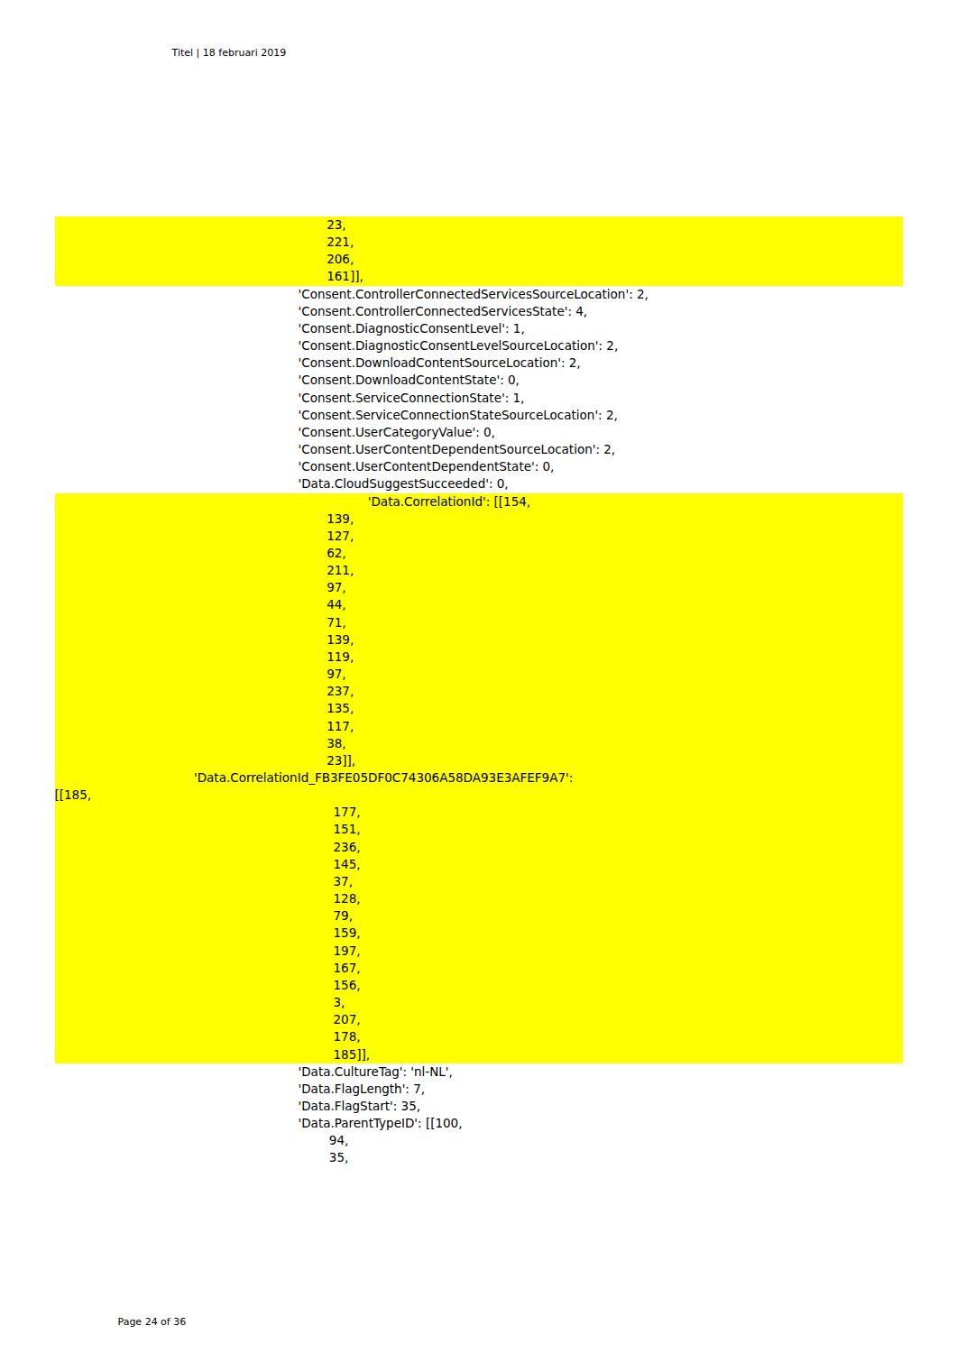Titel | 18 februari 2019
23, 221, 206, 161]],
'Consent.ControllerConnectedServicesSourceLocation': 2, 'Consent.ControllerConnectedServicesState': 4, 'Consent.DiagnosticConsentLevel': 1, 'Consent.DiagnosticConsentLevelSourceLocation': 2, 'Consent.DownloadContentSourceLocation': 2, 'Consent.DownloadContentState': 0, 'Consent.ServiceConnectionState': 1, 'Consent.ServiceConnectionStateSourceLocation': 2, 'Consent.UserCategoryValue': 0, 'Consent.UserContentDependentSourceLocation': 2, 'Consent.UserContentDependentState': 0, 'Data.CloudSuggestSucceeded': 0,
'Data.CorrelationId': [[154, 139, 127, 62, 211, 97, 44, 71, 139, 119, 97, 237, 135, 117, 38, 23]],
'Data.CorrelationId_FB3FE05DF0C74306A58DA93E3AFEF9A7': [[185, 177, 151, 236, 145, 37, 128, 79, 159, 197, 167, 156, 3, 207, 178, 185]],
'Data.CultureTag': 'nl-NL', 'Data.FlagLength': 7, 'Data.FlagStart': 35, 'Data.ParentTypeID': [[100, 94, 35,
Page 24 of 36